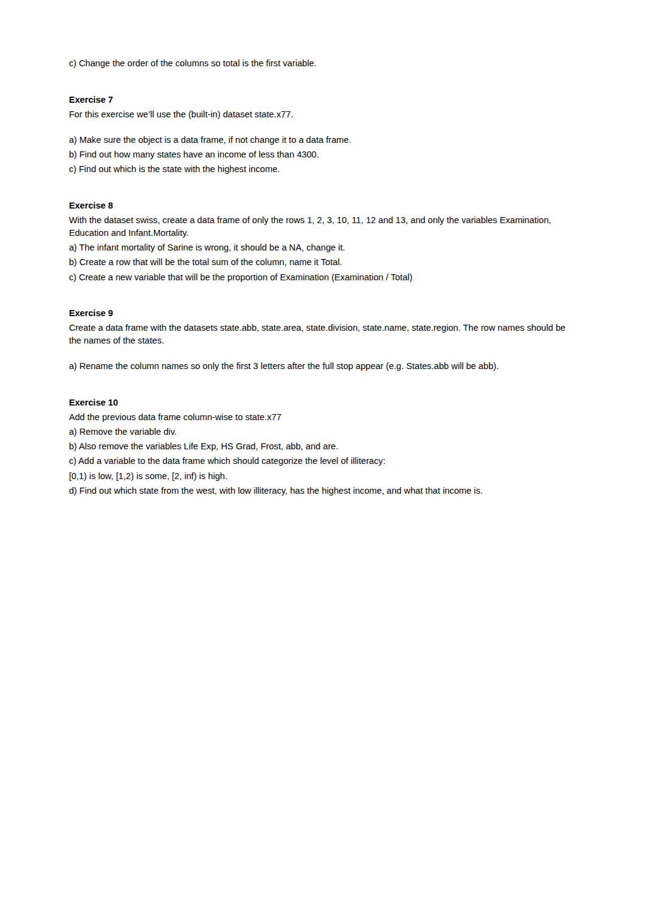c) Change the order of the columns so total is the first variable.
Exercise 7
For this exercise we’ll use the (built-in) dataset state.x77.
a) Make sure the object is a data frame, if not change it to a data frame.
b) Find out how many states have an income of less than 4300.
c) Find out which is the state with the highest income.
Exercise 8
With the dataset swiss, create a data frame of only the rows 1, 2, 3, 10, 11, 12 and 13, and only the variables Examination, Education and Infant.Mortality.
a) The infant mortality of Sarine is wrong, it should be a NA, change it.
b) Create a row that will be the total sum of the column, name it Total.
c) Create a new variable that will be the proportion of Examination (Examination / Total)
Exercise 9
Create a data frame with the datasets state.abb, state.area, state.division, state.name, state.region. The row names should be the names of the states.
a) Rename the column names so only the first 3 letters after the full stop appear (e.g. States.abb will be abb).
Exercise 10
Add the previous data frame column-wise to state.x77
a) Remove the variable div.
b) Also remove the variables Life Exp, HS Grad, Frost, abb, and are.
c) Add a variable to the data frame which should categorize the level of illiteracy:
[0,1) is low, [1,2) is some, [2, inf) is high.
d) Find out which state from the west, with low illiteracy, has the highest income, and what that income is.